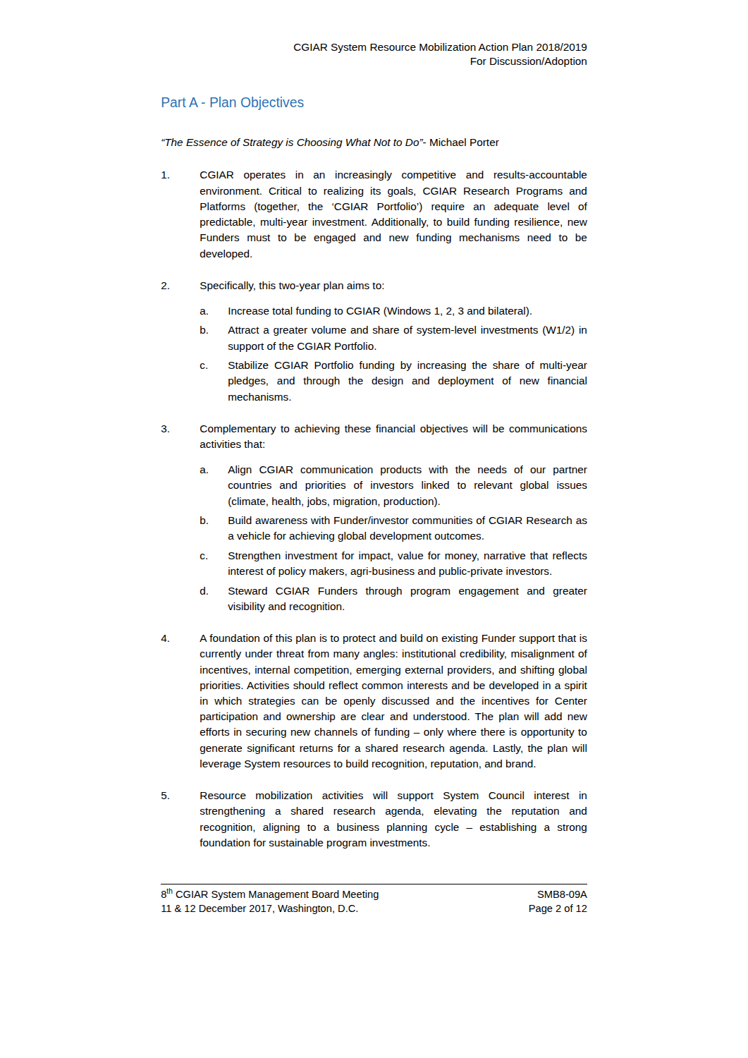CGIAR System Resource Mobilization Action Plan 2018/2019
For Discussion/Adoption
Part A - Plan Objectives
“The Essence of Strategy is Choosing What Not to Do”- Michael Porter
CGIAR operates in an increasingly competitive and results-accountable environment. Critical to realizing its goals, CGIAR Research Programs and Platforms (together, the ‘CGIAR Portfolio’) require an adequate level of predictable, multi-year investment. Additionally, to build funding resilience, new Funders must to be engaged and new funding mechanisms need to be developed.
Specifically, this two-year plan aims to:
Increase total funding to CGIAR (Windows 1, 2, 3 and bilateral).
Attract a greater volume and share of system-level investments (W1/2) in support of the CGIAR Portfolio.
Stabilize CGIAR Portfolio funding by increasing the share of multi-year pledges, and through the design and deployment of new financial mechanisms.
Complementary to achieving these financial objectives will be communications activities that:
Align CGIAR communication products with the needs of our partner countries and priorities of investors linked to relevant global issues (climate, health, jobs, migration, production).
Build awareness with Funder/investor communities of CGIAR Research as a vehicle for achieving global development outcomes.
Strengthen investment for impact, value for money, narrative that reflects interest of policy makers, agri-business and public-private investors.
Steward CGIAR Funders through program engagement and greater visibility and recognition.
A foundation of this plan is to protect and build on existing Funder support that is currently under threat from many angles: institutional credibility, misalignment of incentives, internal competition, emerging external providers, and shifting global priorities. Activities should reflect common interests and be developed in a spirit in which strategies can be openly discussed and the incentives for Center participation and ownership are clear and understood. The plan will add new efforts in securing new channels of funding – only where there is opportunity to generate significant returns for a shared research agenda. Lastly, the plan will leverage System resources to build recognition, reputation, and brand.
Resource mobilization activities will support System Council interest in strengthening a shared research agenda, elevating the reputation and recognition, aligning to a business planning cycle – establishing a strong foundation for sustainable program investments.
8th CGIAR System Management Board Meeting
11 & 12 December 2017, Washington, D.C.
SMB8-09A
Page 2 of 12